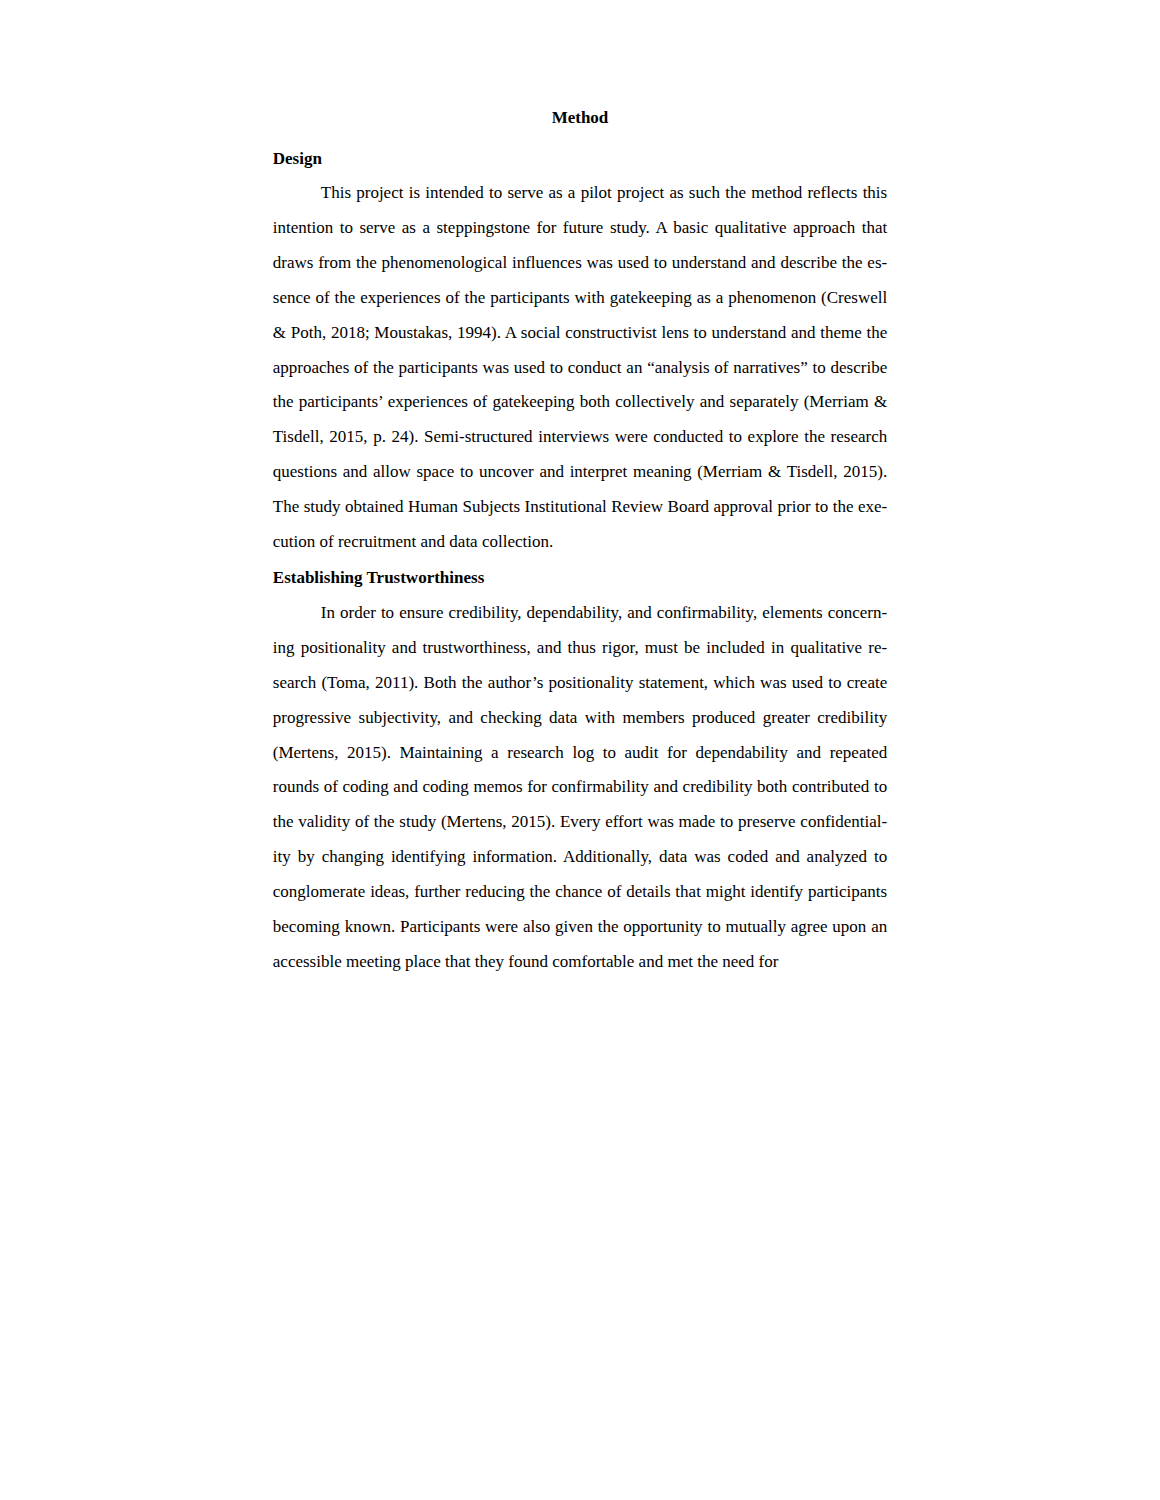Method
Design
This project is intended to serve as a pilot project as such the method reflects this intention to serve as a steppingstone for future study. A basic qualitative approach that draws from the phenomenological influences was used to understand and describe the essence of the experiences of the participants with gatekeeping as a phenomenon (Creswell & Poth, 2018; Moustakas, 1994). A social constructivist lens to understand and theme the approaches of the participants was used to conduct an “analysis of narratives” to describe the participants’ experiences of gatekeeping both collectively and separately (Merriam & Tisdell, 2015, p. 24). Semi-structured interviews were conducted to explore the research questions and allow space to uncover and interpret meaning (Merriam & Tisdell, 2015). The study obtained Human Subjects Institutional Review Board approval prior to the execution of recruitment and data collection.
Establishing Trustworthiness
In order to ensure credibility, dependability, and confirmability, elements concerning positionality and trustworthiness, and thus rigor, must be included in qualitative research (Toma, 2011). Both the author’s positionality statement, which was used to create progressive subjectivity, and checking data with members produced greater credibility (Mertens, 2015). Maintaining a research log to audit for dependability and repeated rounds of coding and coding memos for confirmability and credibility both contributed to the validity of the study (Mertens, 2015). Every effort was made to preserve confidentiality by changing identifying information. Additionally, data was coded and analyzed to conglomerate ideas, further reducing the chance of details that might identify participants becoming known. Participants were also given the opportunity to mutually agree upon an accessible meeting place that they found comfortable and met the need for